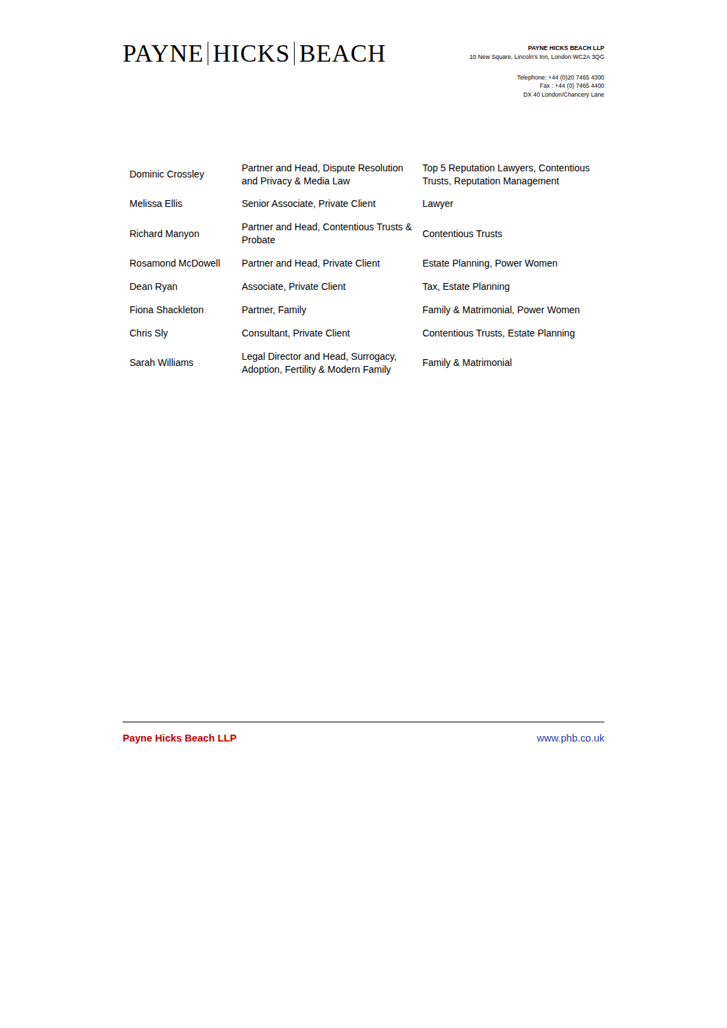PAYNE HICKS BEACH
PAYNE HICKS BEACH LLP
10 New Square, Lincoln's Inn, London WC2A 3QG
Telephone: +44 (0)20 7465 4300
Fax : +44 (0) 7465 4400
DX 40 London/Chancery Lane
| Dominic Crossley | Partner and Head, Dispute Resolution and Privacy & Media Law | Top 5 Reputation Lawyers, Contentious Trusts, Reputation Management |
| Melissa Ellis | Senior Associate, Private Client | Lawyer |
| Richard Manyon | Partner and Head, Contentious Trusts & Probate | Contentious Trusts |
| Rosamond McDowell | Partner and Head, Private Client | Estate Planning, Power Women |
| Dean Ryan | Associate, Private Client | Tax, Estate Planning |
| Fiona Shackleton | Partner, Family | Family & Matrimonial, Power Women |
| Chris Sly | Consultant, Private Client | Contentious Trusts, Estate Planning |
| Sarah Williams | Legal Director and Head, Surrogacy, Adoption, Fertility & Modern Family | Family & Matrimonial |
Payne Hicks Beach LLP
www.phb.co.uk